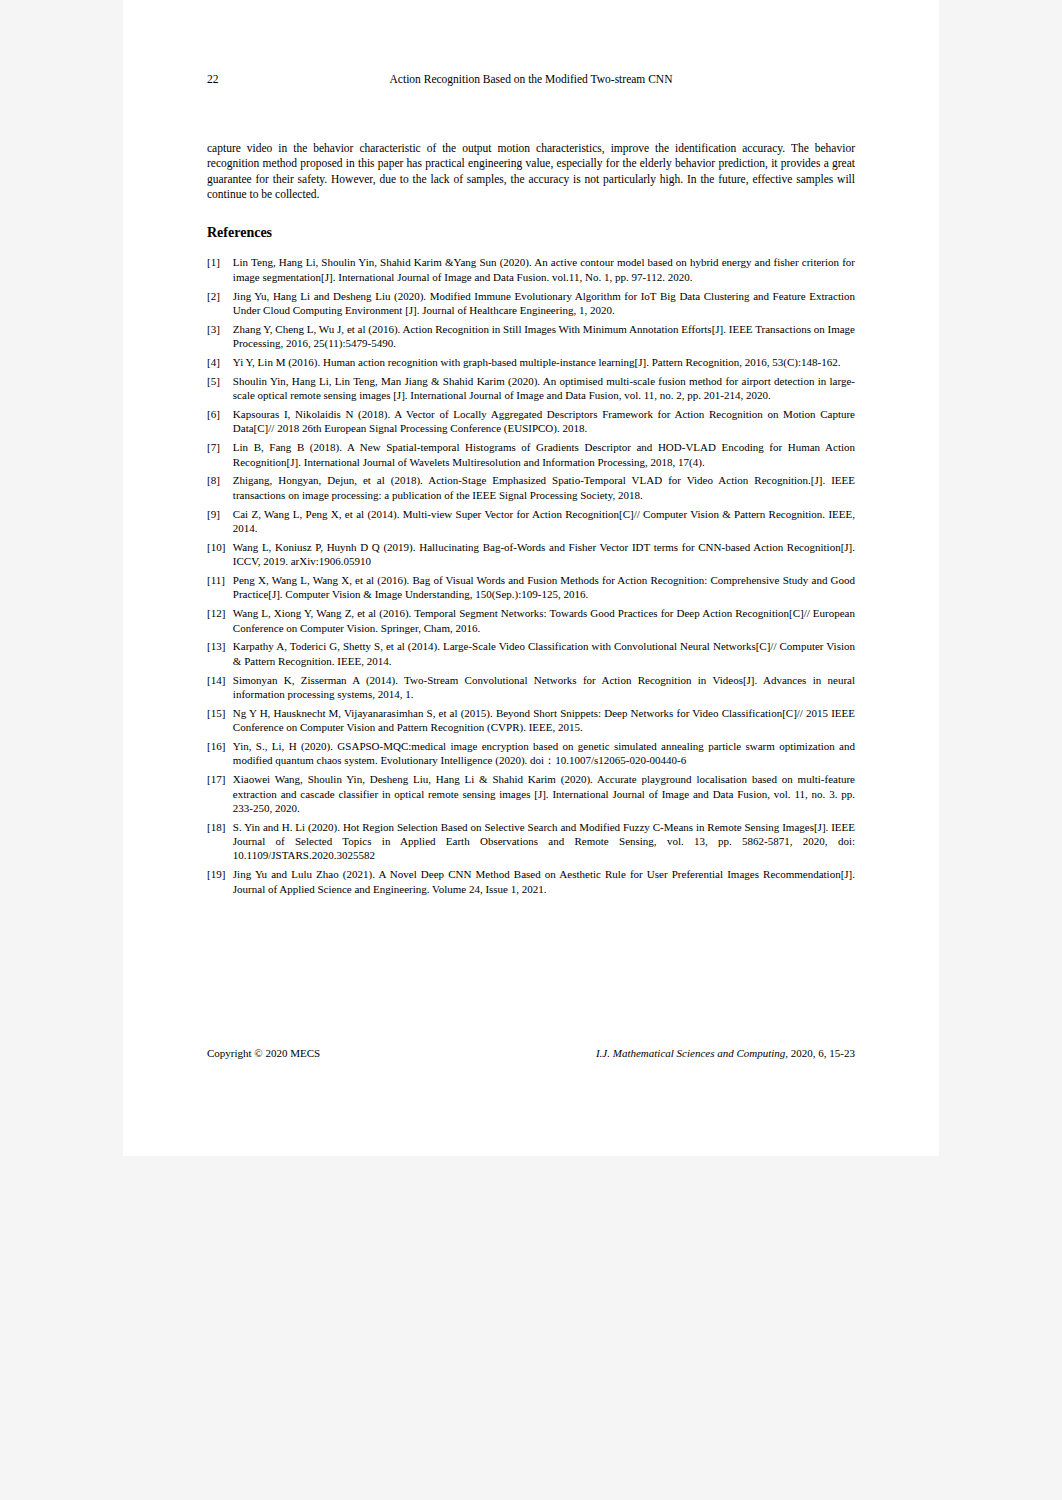22
Action Recognition Based on the Modified Two-stream CNN
capture video in the behavior characteristic of the output motion characteristics, improve the identification accuracy. The behavior recognition method proposed in this paper has practical engineering value, especially for the elderly behavior prediction, it provides a great guarantee for their safety. However, due to the lack of samples, the accuracy is not particularly high. In the future, effective samples will continue to be collected.
References
[1] Lin Teng, Hang Li, Shoulin Yin, Shahid Karim &Yang Sun (2020). An active contour model based on hybrid energy and fisher criterion for image segmentation[J]. International Journal of Image and Data Fusion. vol.11, No. 1, pp. 97-112. 2020.
[2] Jing Yu, Hang Li and Desheng Liu (2020). Modified Immune Evolutionary Algorithm for IoT Big Data Clustering and Feature Extraction Under Cloud Computing Environment [J]. Journal of Healthcare Engineering, 1, 2020.
[3] Zhang Y, Cheng L, Wu J, et al (2016). Action Recognition in Still Images With Minimum Annotation Efforts[J]. IEEE Transactions on Image Processing, 2016, 25(11):5479-5490.
[4] Yi Y, Lin M (2016). Human action recognition with graph-based multiple-instance learning[J]. Pattern Recognition, 2016, 53(C):148-162.
[5] Shoulin Yin, Hang Li, Lin Teng, Man Jiang & Shahid Karim (2020). An optimised multi-scale fusion method for airport detection in large-scale optical remote sensing images [J]. International Journal of Image and Data Fusion, vol. 11, no. 2, pp. 201-214, 2020.
[6] Kapsouras I, Nikolaidis N (2018). A Vector of Locally Aggregated Descriptors Framework for Action Recognition on Motion Capture Data[C]// 2018 26th European Signal Processing Conference (EUSIPCO). 2018.
[7] Lin B, Fang B (2018). A New Spatial-temporal Histograms of Gradients Descriptor and HOD-VLAD Encoding for Human Action Recognition[J]. International Journal of Wavelets Multiresolution and Information Processing, 2018, 17(4).
[8] Zhigang, Hongyan, Dejun, et al (2018). Action-Stage Emphasized Spatio-Temporal VLAD for Video Action Recognition.[J]. IEEE transactions on image processing: a publication of the IEEE Signal Processing Society, 2018.
[9] Cai Z, Wang L, Peng X, et al (2014). Multi-view Super Vector for Action Recognition[C]// Computer Vision & Pattern Recognition. IEEE, 2014.
[10] Wang L, Koniusz P, Huynh D Q (2019). Hallucinating Bag-of-Words and Fisher Vector IDT terms for CNN-based Action Recognition[J]. ICCV, 2019. arXiv:1906.05910
[11] Peng X, Wang L, Wang X, et al (2016). Bag of Visual Words and Fusion Methods for Action Recognition: Comprehensive Study and Good Practice[J]. Computer Vision & Image Understanding, 150(Sep.):109-125, 2016.
[12] Wang L, Xiong Y, Wang Z, et al (2016). Temporal Segment Networks: Towards Good Practices for Deep Action Recognition[C]// European Conference on Computer Vision. Springer, Cham, 2016.
[13] Karpathy A, Toderici G, Shetty S, et al (2014). Large-Scale Video Classification with Convolutional Neural Networks[C]// Computer Vision & Pattern Recognition. IEEE, 2014.
[14] Simonyan K, Zisserman A (2014). Two-Stream Convolutional Networks for Action Recognition in Videos[J]. Advances in neural information processing systems, 2014, 1.
[15] Ng Y H, Hausknecht M, Vijayanarasimhan S, et al (2015). Beyond Short Snippets: Deep Networks for Video Classification[C]// 2015 IEEE Conference on Computer Vision and Pattern Recognition (CVPR). IEEE, 2015.
[16] Yin, S., Li, H (2020). GSAPSO-MQC:medical image encryption based on genetic simulated annealing particle swarm optimization and modified quantum chaos system. Evolutionary Intelligence (2020). doi：10.1007/s12065-020-00440-6
[17] Xiaowei Wang, Shoulin Yin, Desheng Liu, Hang Li & Shahid Karim (2020). Accurate playground localisation based on multi-feature extraction and cascade classifier in optical remote sensing images [J]. International Journal of Image and Data Fusion, vol. 11, no. 3. pp. 233-250, 2020.
[18] S. Yin and H. Li (2020). Hot Region Selection Based on Selective Search and Modified Fuzzy C-Means in Remote Sensing Images[J]. IEEE Journal of Selected Topics in Applied Earth Observations and Remote Sensing, vol. 13, pp. 5862-5871, 2020, doi: 10.1109/JSTARS.2020.3025582
[19] Jing Yu and Lulu Zhao (2021). A Novel Deep CNN Method Based on Aesthetic Rule for User Preferential Images Recommendation[J]. Journal of Applied Science and Engineering. Volume 24, Issue 1, 2021.
Copyright © 2020 MECS
I.J. Mathematical Sciences and Computing, 2020, 6, 15-23